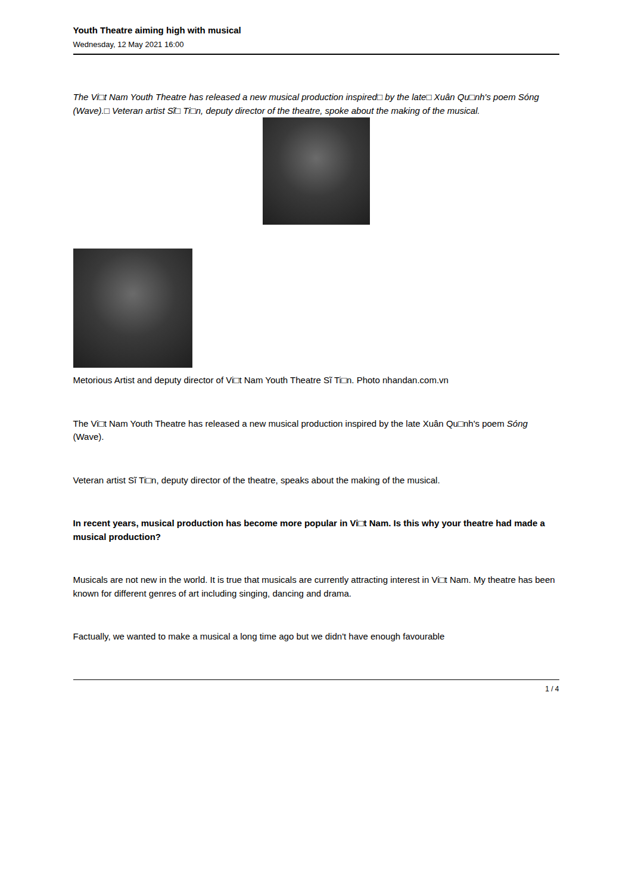Youth Theatre aiming high with musical
Wednesday, 12 May 2021 16:00
The Vi□t Nam Youth Theatre has released a new musical production inspired□ by the late□ Xuân Qu□nh's poem Sóng (Wave).□ Veteran artist Sĩ□ Ti□n, deputy director of the theatre, spoke about the making of the musical.
Metorious Artist and deputy director of Vi□t Nam Youth Theatre Sĩ Ti□n. Photo nhandan.com.vn
The Vi□t Nam Youth Theatre has released a new musical production inspired by the late Xuân Qu□nh's poem Sóng (Wave).
Veteran artist Sĩ Ti□n, deputy director of the theatre, speaks about the making of the musical.
In recent years, musical production has become more popular in Vi□t Nam. Is this why your theatre had made a musical production?
Musicals are not new in the world. It is true that musicals are currently attracting interest in Vi□t Nam. My theatre has been known for different genres of art including singing, dancing and drama.
Factually, we wanted to make a musical a long time ago but we didn't have enough favourable
1 / 4